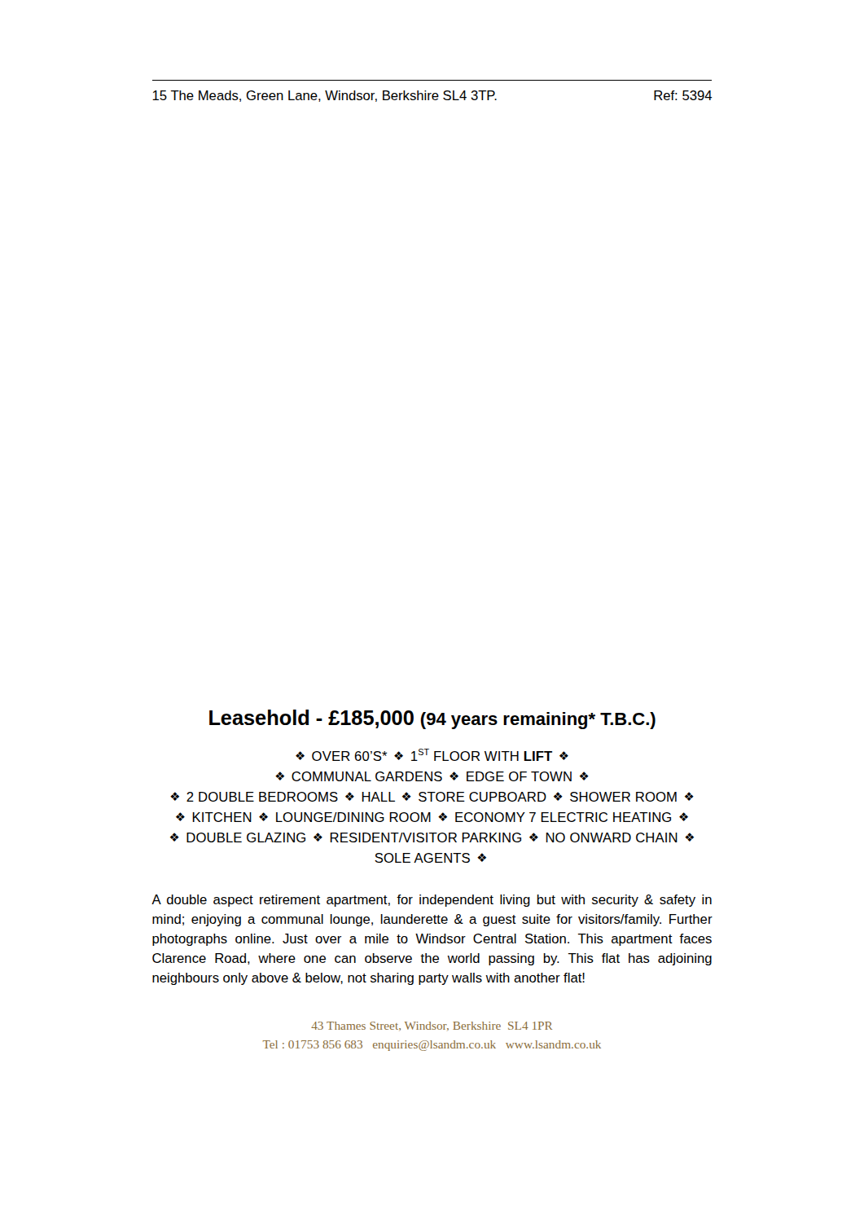15 The Meads, Green Lane, Windsor, Berkshire SL4 3TP.
Ref: 5394
Leasehold - £185,000 (94 years remaining* T.B.C.)
❖ OVER 60’S* ❖ 1ST FLOOR WITH LIFT ❖
❖ COMMUNAL GARDENS ❖ EDGE OF TOWN ❖
❖ 2 DOUBLE BEDROOMS ❖ HALL ❖ STORE CUPBOARD ❖ SHOWER ROOM ❖
❖ KITCHEN ❖ LOUNGE/DINING ROOM ❖ ECONOMY 7 ELECTRIC HEATING ❖
❖ DOUBLE GLAZING ❖ RESIDENT/VISITOR PARKING ❖ NO ONWARD CHAIN ❖ SOLE AGENTS ❖
A double aspect retirement apartment, for independent living but with security & safety in mind; enjoying a communal lounge, launderette & a guest suite for visitors/family. Further photographs online. Just over a mile to Windsor Central Station. This apartment faces Clarence Road, where one can observe the world passing by. This flat has adjoining neighbours only above & below, not sharing party walls with another flat!
43 Thames Street, Windsor, Berkshire SL4 1PR
Tel : 01753 856 683 enquiries@lsandm.co.uk www.lsandm.co.uk